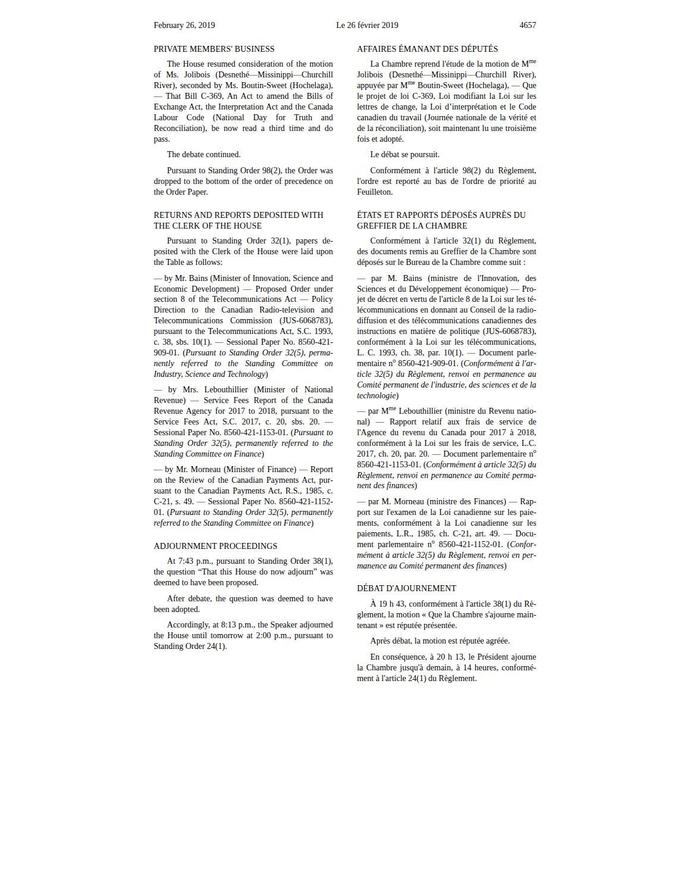February 26, 2019
Le 26 février 2019
4657
Private Members' Business
The House resumed consideration of the motion of Ms. Jolibois (Desnethé—Missinippi—Churchill River), seconded by Ms. Boutin-Sweet (Hochelaga), — That Bill C-369, An Act to amend the Bills of Exchange Act, the Interpretation Act and the Canada Labour Code (National Day for Truth and Reconciliation), be now read a third time and do pass.
The debate continued.
Pursuant to Standing Order 98(2), the Order was dropped to the bottom of the order of precedence on the Order Paper.
Returns and Reports Deposited with the Clerk of the House
Pursuant to Standing Order 32(1), papers deposited with the Clerk of the House were laid upon the Table as follows:
— by Mr. Bains (Minister of Innovation, Science and Economic Development) — Proposed Order under section 8 of the Telecommunications Act — Policy Direction to the Canadian Radio-television and Telecommunications Commission (JUS-6068783), pursuant to the Telecommunications Act, S.C. 1993, c. 38, sbs. 10(1). — Sessional Paper No. 8560-421-909-01. (Pursuant to Standing Order 32(5), permanently referred to the Standing Committee on Industry, Science and Technology)
— by Mrs. Lebouthillier (Minister of National Revenue) — Service Fees Report of the Canada Revenue Agency for 2017 to 2018, pursuant to the Service Fees Act, S.C. 2017, c. 20, sbs. 20. — Sessional Paper No. 8560-421-1153-01. (Pursuant to Standing Order 32(5), permanently referred to the Standing Committee on Finance)
— by Mr. Morneau (Minister of Finance) — Report on the Review of the Canadian Payments Act, pursuant to the Canadian Payments Act, R.S., 1985, c. C-21, s. 49. — Sessional Paper No. 8560-421-1152-01. (Pursuant to Standing Order 32(5), permanently referred to the Standing Committee on Finance)
Adjournment Proceedings
At 7:43 p.m., pursuant to Standing Order 38(1), the question “That this House do now adjourn” was deemed to have been proposed.
After debate, the question was deemed to have been adopted.
Accordingly, at 8:13 p.m., the Speaker adjourned the House until tomorrow at 2:00 p.m., pursuant to Standing Order 24(1).
Affaires émanant des députés
La Chambre reprend l'étude de la motion de Mme Jolibois (Desnethé—Missinippi—Churchill River), appuyée par Mme Boutin-Sweet (Hochelaga), — Que le projet de loi C-369, Loi modifiant la Loi sur les lettres de change, la Loi d’interprétation et le Code canadien du travail (Journée nationale de la vérité et de la réconciliation), soit maintenant lu une troisième fois et adopté.
Le débat se poursuit.
Conformément à l'article 98(2) du Règlement, l'ordre est reporté au bas de l'ordre de priorité au Feuilleton.
États et rapports déposés auprès du greffier de la Chambre
Conformément à l'article 32(1) du Règlement, des documents remis au Greffier de la Chambre sont déposés sur le Bureau de la Chambre comme suit :
— par M. Bains (ministre de l'Innovation, des Sciences et du Développement économique) — Projet de décret en vertu de l'article 8 de la Loi sur les télécommunications en donnant au Conseil de la radiodiffusion et des télécommunications canadiennes des instructions en matière de politique (JUS-6068783), conformément à la Loi sur les télécommunications, L. C. 1993, ch. 38, par. 10(1). — Document parlementaire no 8560-421-909-01. (Conformément à l'article 32(5) du Règlement, renvoi en permanence au Comité permanent de l'industrie, des sciences et de la technologie)
— par Mme Lebouthillier (ministre du Revenu national) — Rapport relatif aux frais de service de l'Agence du revenu du Canada pour 2017 à 2018, conformément à la Loi sur les frais de service, L.C. 2017, ch. 20, par. 20. — Document parlementaire no 8560-421-1153-01. (Conformément à article 32(5) du Règlement, renvoi en permanence au Comité permanent des finances)
— par M. Morneau (ministre des Finances) — Rapport sur l'examen de la Loi canadienne sur les paiements, conformément à la Loi canadienne sur les paiements, L.R., 1985, ch. C-21, art. 49. — Document parlementaire no 8560-421-1152-01. (Conformément à article 32(5) du Règlement, renvoi en permanence au Comité permanent des finances)
Débat d'ajournement
À 19 h 43, conformément à l'article 38(1) du Règlement, la motion « Que la Chambre s'ajourne maintenant » est réputée présentée.
Après débat, la motion est réputée agréée.
En conséquence, à 20 h 13, le Président ajourne la Chambre jusqu'à demain, à 14 heures, conformément à l'article 24(1) du Règlement.